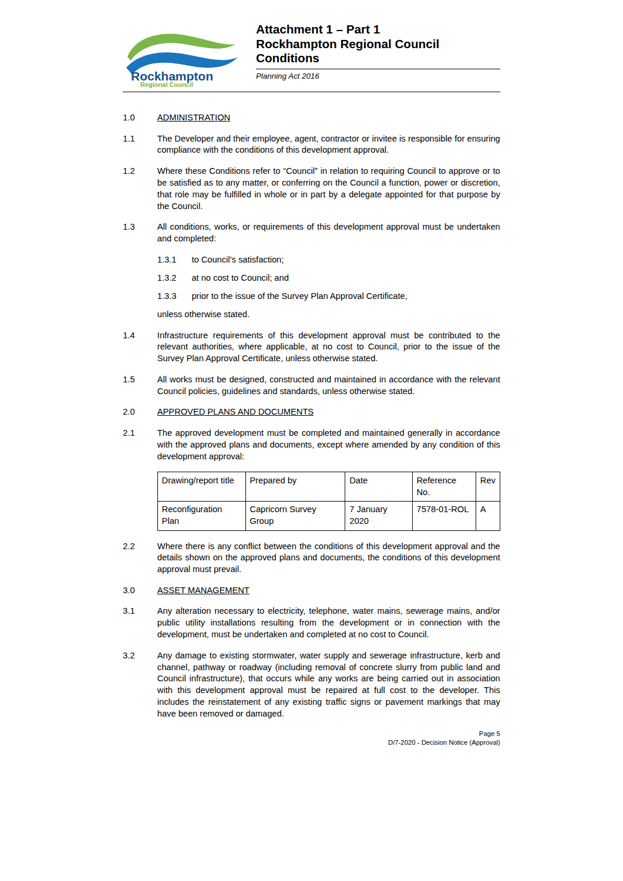Rockhampton Regional Council
Attachment 1 – Part 1
Rockhampton Regional Council Conditions
Planning Act 2016
1.0
ADMINISTRATION
1.1
The Developer and their employee, agent, contractor or invitee is responsible for ensuring compliance with the conditions of this development approval.
1.2
Where these Conditions refer to “Council” in relation to requiring Council to approve or to be satisfied as to any matter, or conferring on the Council a function, power or discretion, that role may be fulfilled in whole or in part by a delegate appointed for that purpose by the Council.
1.3
All conditions, works, or requirements of this development approval must be undertaken and completed:
1.3.1
to Council’s satisfaction;
1.3.2
at no cost to Council; and
1.3.3
prior to the issue of the Survey Plan Approval Certificate,
unless otherwise stated.
1.4
Infrastructure requirements of this development approval must be contributed to the relevant authorities, where applicable, at no cost to Council, prior to the issue of the Survey Plan Approval Certificate, unless otherwise stated.
1.5
All works must be designed, constructed and maintained in accordance with the relevant Council policies, guidelines and standards, unless otherwise stated.
2.0
APPROVED PLANS AND DOCUMENTS
2.1
The approved development must be completed and maintained generally in accordance with the approved plans and documents, except where amended by any condition of this development approval:
| Drawing/report title | Prepared by | Date | Reference No. | Rev |
| --- | --- | --- | --- | --- |
| Reconfiguration Plan | Capricorn Survey Group | 7 January 2020 | 7578-01-ROL | A |
2.2
Where there is any conflict between the conditions of this development approval and the details shown on the approved plans and documents, the conditions of this development approval must prevail.
3.0
ASSET MANAGEMENT
3.1
Any alteration necessary to electricity, telephone, water mains, sewerage mains, and/or public utility installations resulting from the development or in connection with the development, must be undertaken and completed at no cost to Council.
3.2
Any damage to existing stormwater, water supply and sewerage infrastructure, kerb and channel, pathway or roadway (including removal of concrete slurry from public land and Council infrastructure), that occurs while any works are being carried out in association with this development approval must be repaired at full cost to the developer. This includes the reinstatement of any existing traffic signs or pavement markings that may have been removed or damaged.
Page 5
D/7-2020 - Decision Notice (Approval)